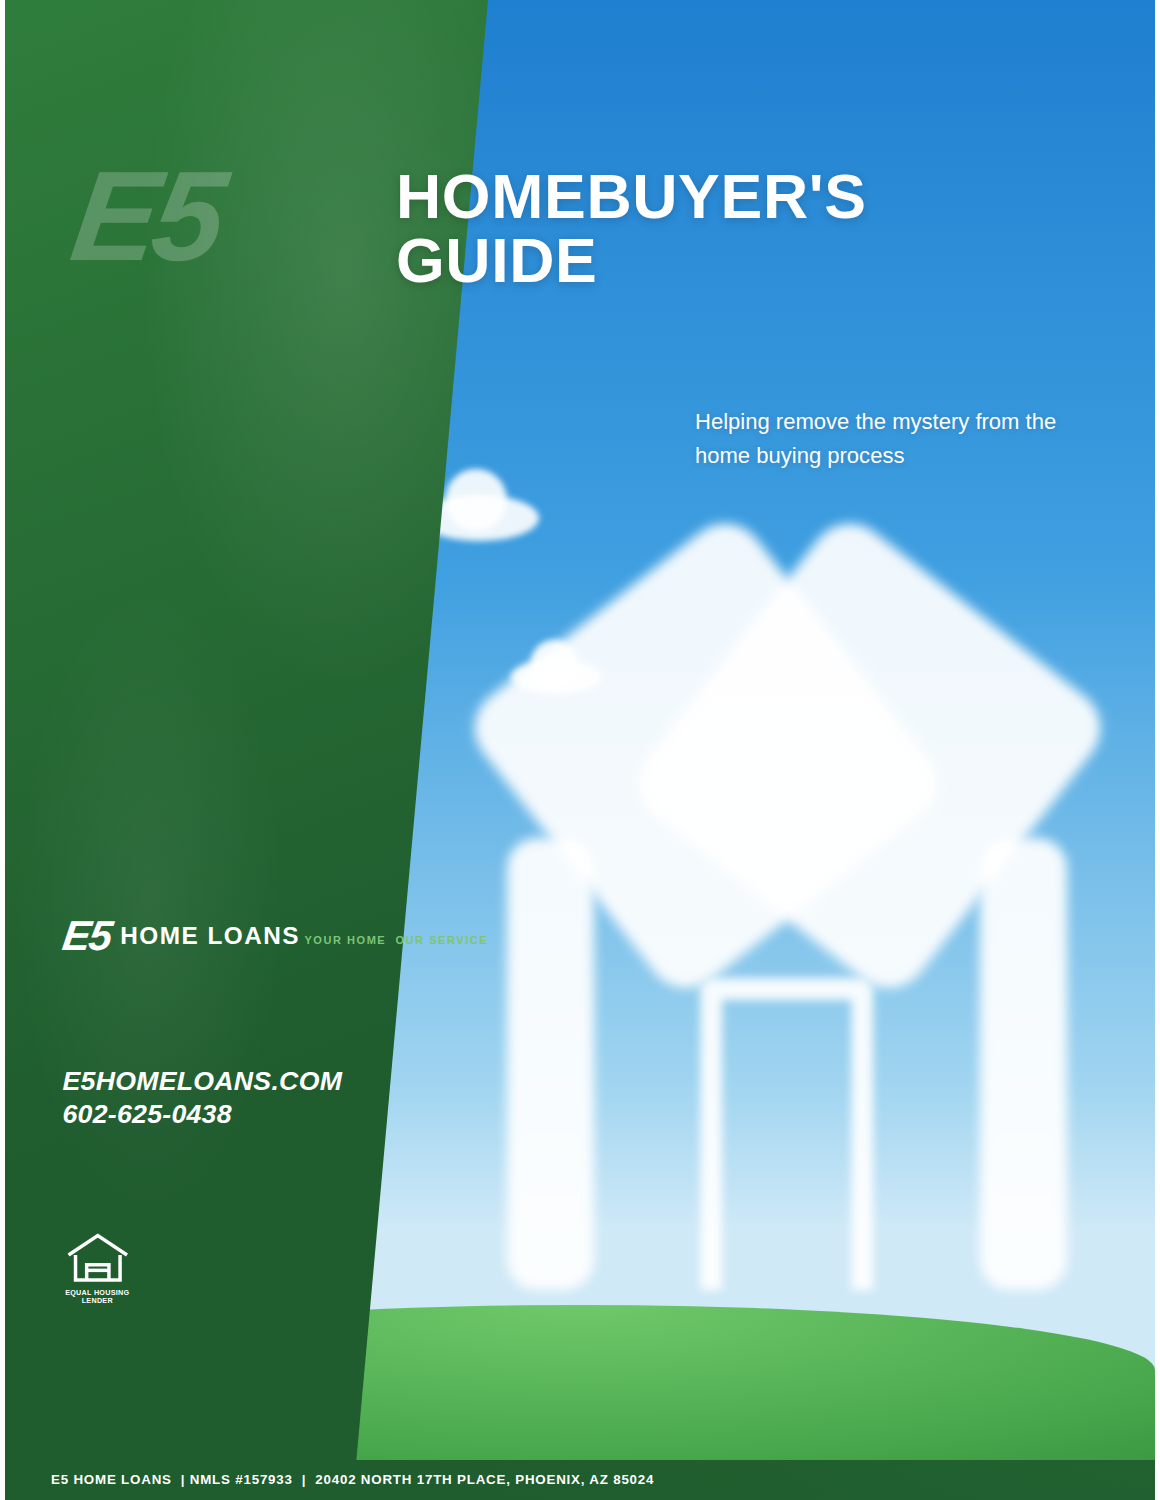E5
Homebuyer's
Guide
Helping remove the mystery from the home buying process
E5 HOME LOANS YOUR HOME OUR SERVICE
E5HOMELOANS.COM
602-625-0438
EQUAL HOUSING
LENDER
E5 Home Loans | NMLS #157933 | 20402 North 17th Place, Phoenix, AZ 85024